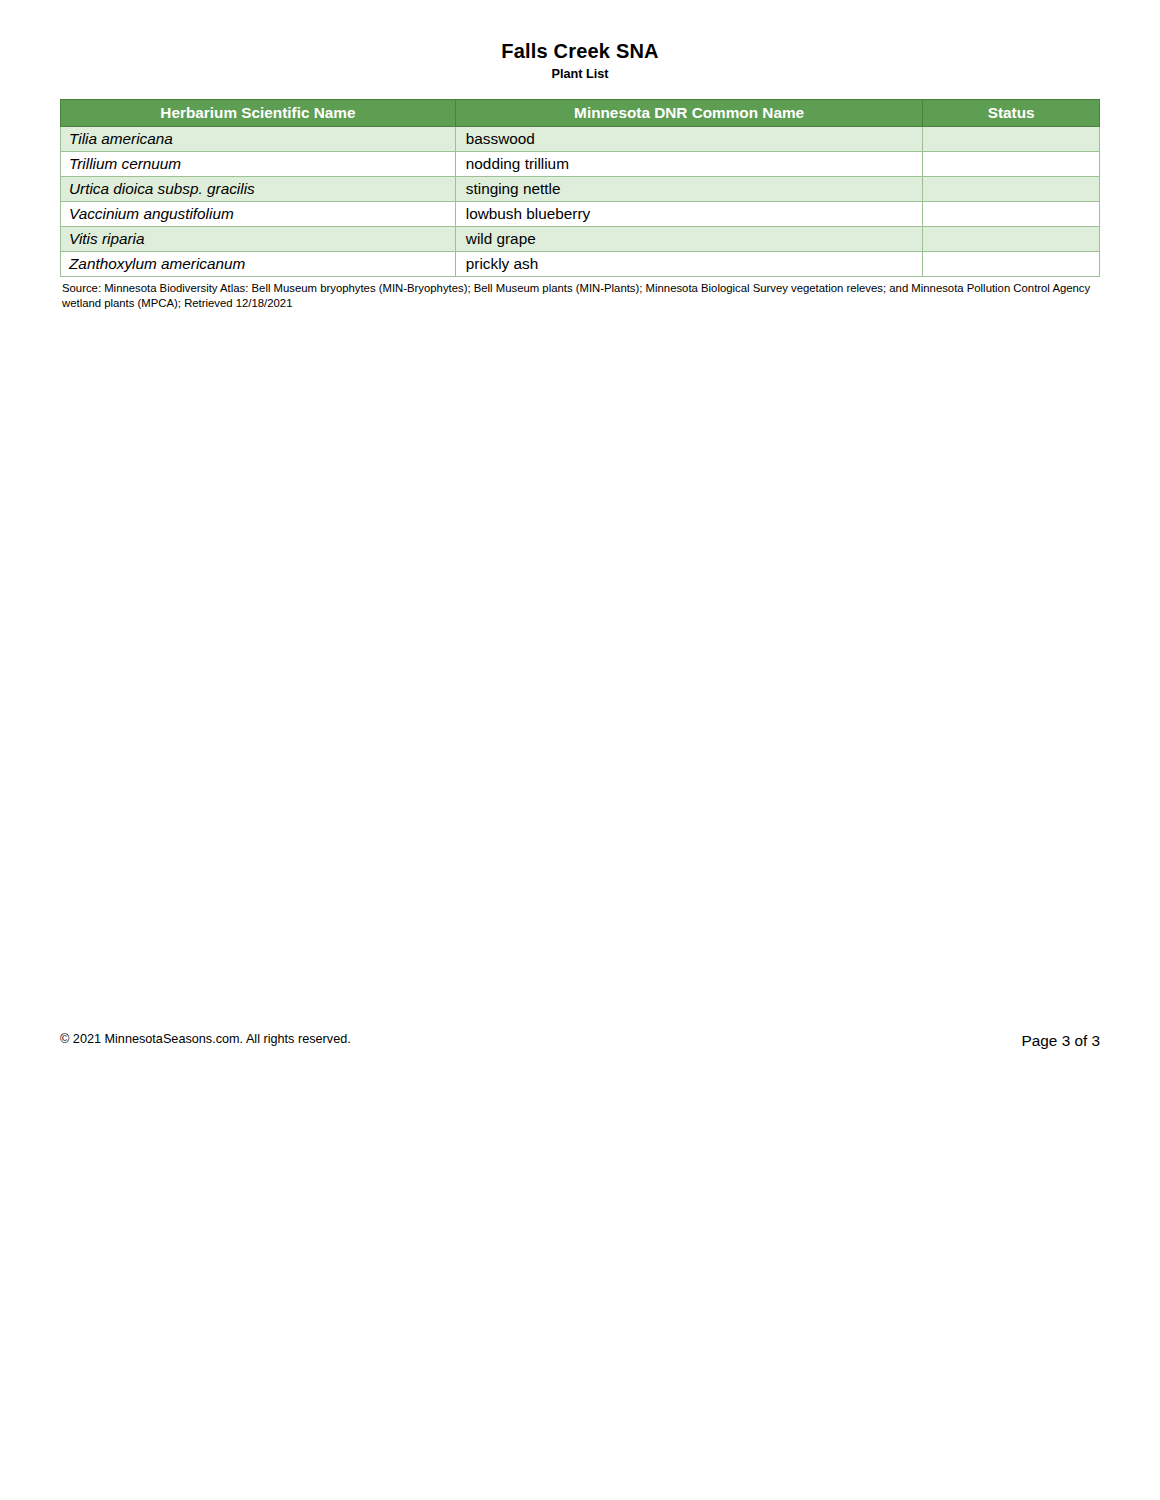Falls Creek SNA
Plant List
| Herbarium Scientific Name | Minnesota DNR Common Name | Status |
| --- | --- | --- |
| Tilia americana | basswood | |
| Trillium cernuum | nodding trillium | |
| Urtica dioica subsp. gracilis | stinging nettle | |
| Vaccinium angustifolium | lowbush blueberry | |
| Vitis riparia | wild grape | |
| Zanthoxylum americanum | prickly ash | |
Source: Minnesota Biodiversity Atlas: Bell Museum bryophytes (MIN-Bryophytes); Bell Museum plants (MIN-Plants); Minnesota Biological Survey vegetation releves; and Minnesota Pollution Control Agency wetland plants (MPCA); Retrieved 12/18/2021
© 2021 MinnesotaSeasons.com. All rights reserved. Page 3 of 3